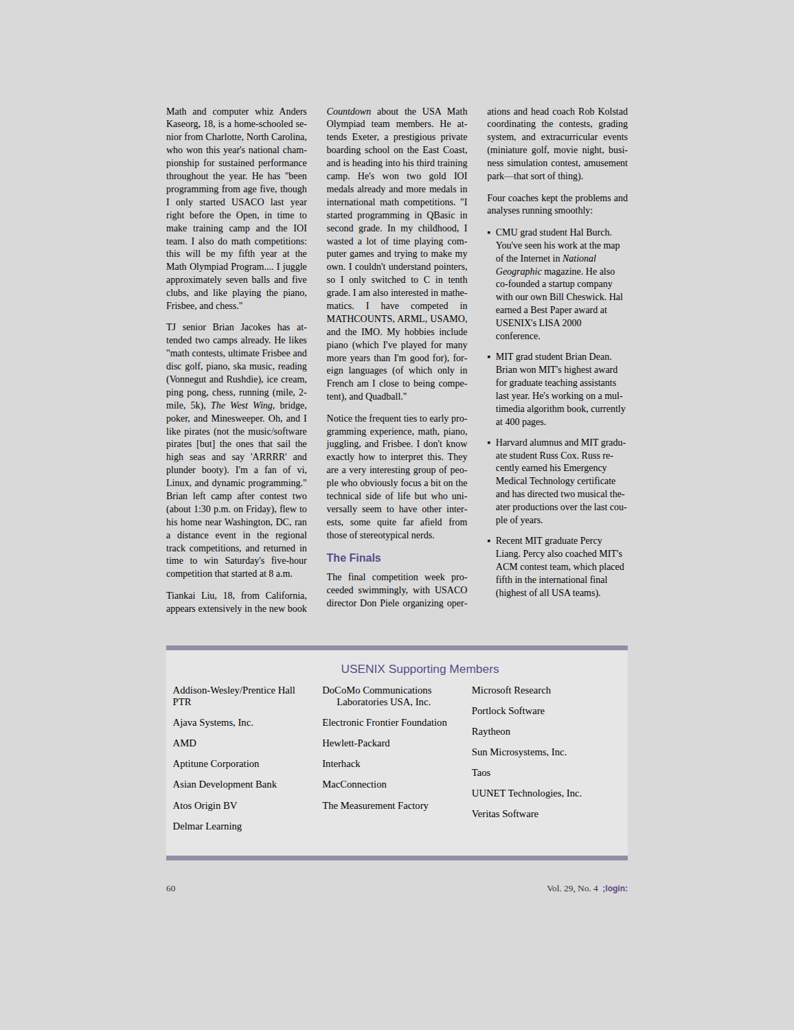Math and computer whiz Anders Kaseorg, 18, is a home-schooled senior from Charlotte, North Carolina, who won this year's national championship for sustained performance throughout the year. He has "been programming from age five, though I only started USACO last year right before the Open, in time to make training camp and the IOI team. I also do math competitions: this will be my fifth year at the Math Olympiad Program.... I juggle approximately seven balls and five clubs, and like playing the piano, Frisbee, and chess."
TJ senior Brian Jacokes has attended two camps already. He likes "math contests, ultimate Frisbee and disc golf, piano, ska music, reading (Vonnegut and Rushdie), ice cream, ping pong, chess, running (mile, 2-mile, 5k), The West Wing, bridge, poker, and Minesweeper. Oh, and I like pirates (not the music/software pirates [but] the ones that sail the high seas and say 'ARRRR' and plunder booty). I'm a fan of vi, Linux, and dynamic programming." Brian left camp after contest two (about 1:30 p.m. on Friday), flew to his home near Washington, DC, ran a distance event in the regional track competitions, and returned in time to win Saturday's five-hour competition that started at 8 a.m.
Tiankai Liu, 18, from California, appears extensively in the new book Countdown about the USA Math Olympiad team members. He attends Exeter, a prestigious private boarding school on the East Coast, and is heading into his third training camp. He's won two gold IOI medals already and more medals in international math competitions. "I started programming in QBasic in second grade. In my childhood, I wasted a lot of time playing computer games and trying to make my own. I couldn't understand pointers, so I only switched to C in tenth grade. I am also interested in mathematics. I have competed in MATHCOUNTS, ARML, USAMO, and the IMO. My hobbies include piano (which I've played for many more years than I'm good for), foreign languages (of which only in French am I close to being competent), and Quadball."
Notice the frequent ties to early programming experience, math, piano, juggling, and Frisbee. I don't know exactly how to interpret this. They are a very interesting group of people who obviously focus a bit on the technical side of life but who universally seem to have other interests, some quite far afield from those of stereotypical nerds.
The Finals
The final competition week proceeded swimmingly, with USACO director Don Piele organizing operations and head coach Rob Kolstad coordinating the contests, grading system, and extracurricular events (miniature golf, movie night, business simulation contest, amusement park—that sort of thing).
Four coaches kept the problems and analyses running smoothly:
CMU grad student Hal Burch. You've seen his work at the map of the Internet in National Geographic magazine. He also co-founded a startup company with our own Bill Cheswick. Hal earned a Best Paper award at USENIX's LISA 2000 conference.
MIT grad student Brian Dean. Brian won MIT's highest award for graduate teaching assistants last year. He's working on a multimedia algorithm book, currently at 400 pages.
Harvard alumnus and MIT graduate student Russ Cox. Russ recently earned his Emergency Medical Technology certificate and has directed two musical theater productions over the last couple of years.
Recent MIT graduate Percy Liang. Percy also coached MIT's ACM contest team, which placed fifth in the international final (highest of all USA teams).
USENIX Supporting Members
Addison-Wesley/Prentice Hall PTR
Ajava Systems, Inc.
AMD
Aptitune Corporation
Asian Development Bank
Atos Origin BV
Delmar Learning
DoCoMo Communications
Laboratories USA, Inc.
Electronic Frontier Foundation
Hewlett-Packard
Interhack
MacConnection
The Measurement Factory
Microsoft Research
Portlock Software
Raytheon
Sun Microsystems, Inc.
Taos
UUNET Technologies, Inc.
Veritas Software
60
Vol. 29, No. 4 ;login: